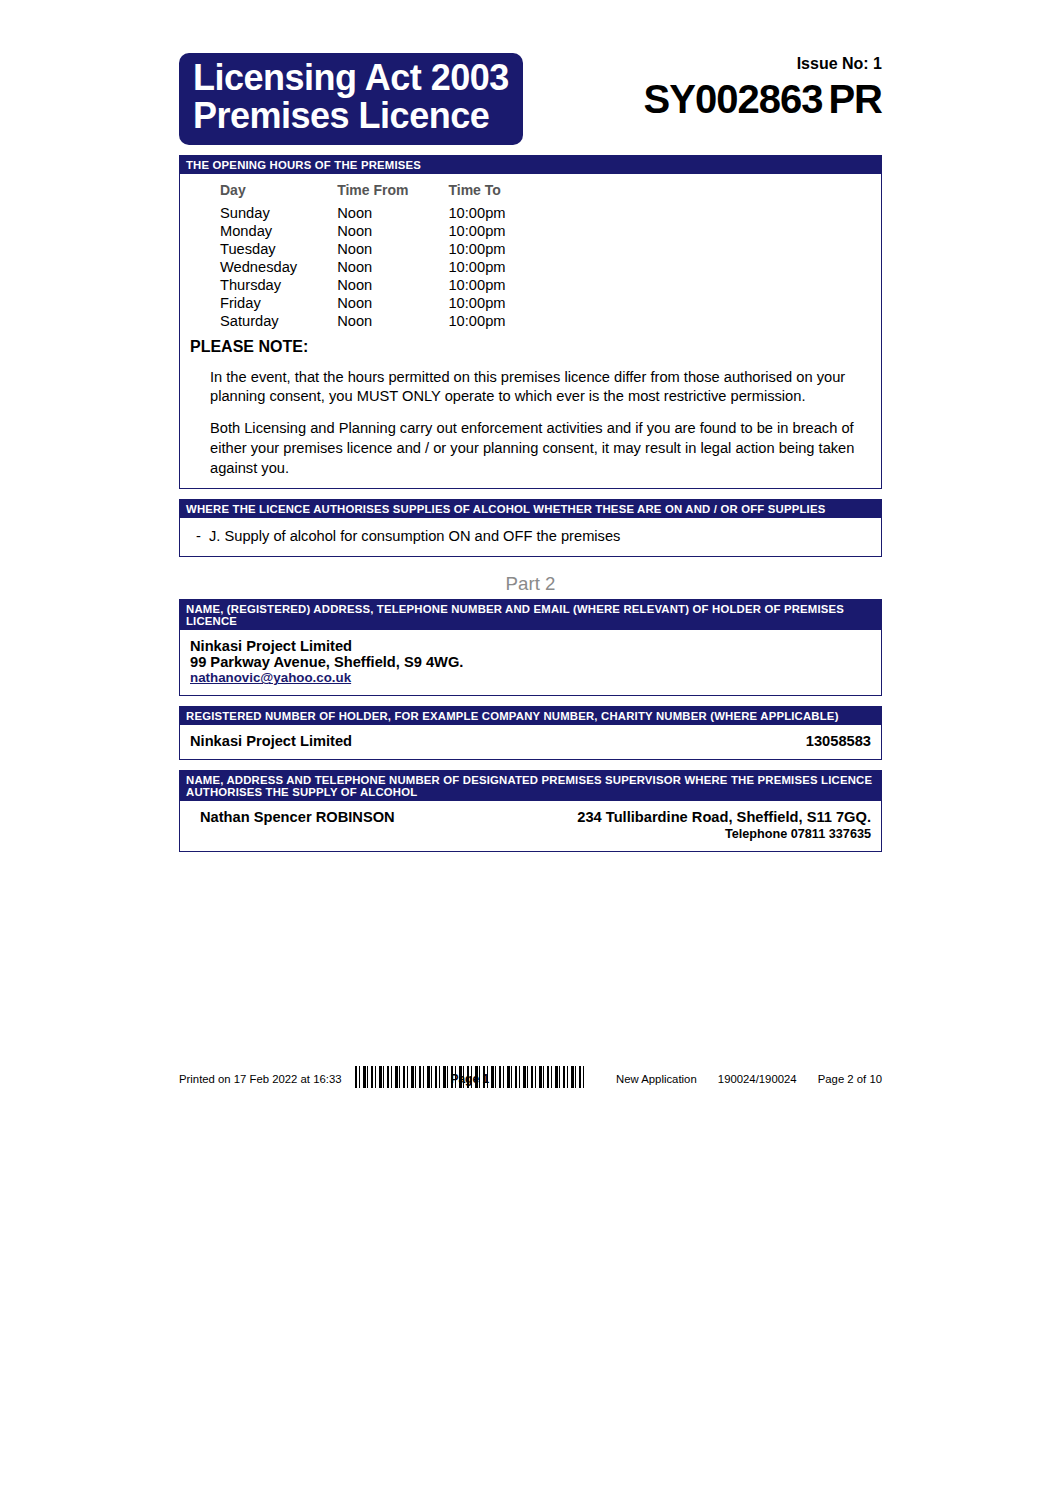Licensing Act 2003
Premises Licence
Issue No: 1
SY002863PR
THE OPENING HOURS OF THE PREMISES
| Day | Time From | Time To |
| --- | --- | --- |
| Sunday | Noon | 10:00pm |
| Monday | Noon | 10:00pm |
| Tuesday | Noon | 10:00pm |
| Wednesday | Noon | 10:00pm |
| Thursday | Noon | 10:00pm |
| Friday | Noon | 10:00pm |
| Saturday | Noon | 10:00pm |
PLEASE NOTE:
In the event, that the hours permitted on this premises licence differ from those authorised on your planning consent, you MUST ONLY operate to which ever is the most restrictive permission.
Both Licensing and Planning carry out enforcement activities and if you are found to be in breach of either your premises licence and / or your planning consent, it may result in legal action being taken against you.
WHERE THE LICENCE AUTHORISES SUPPLIES OF ALCOHOL WHETHER THESE ARE ON AND / OR OFF SUPPLIES
- J. Supply of alcohol for consumption ON and OFF the premises
Part 2
NAME, (REGISTERED) ADDRESS, TELEPHONE NUMBER AND EMAIL (WHERE RELEVANT) OF HOLDER OF PREMISES LICENCE
Ninkasi Project Limited
99 Parkway Avenue, Sheffield, S9 4WG.
nathanovic@yahoo.co.uk
REGISTERED NUMBER OF HOLDER, FOR EXAMPLE COMPANY NUMBER, CHARITY NUMBER (WHERE APPLICABLE)
Ninkasi Project Limited 13058583
NAME, ADDRESS AND TELEPHONE NUMBER OF DESIGNATED PREMISES SUPERVISOR WHERE THE PREMISES LICENCE AUTHORISES THE SUPPLY OF ALCOHOL
Nathan Spencer ROBINSON
234 Tullibardine Road, Sheffield, S11 7GQ.
Telephone 07811 337635
Printed on 17 Feb 2022 at 16:33
Page 1
New Application 190024/190024 Page 2 of 10